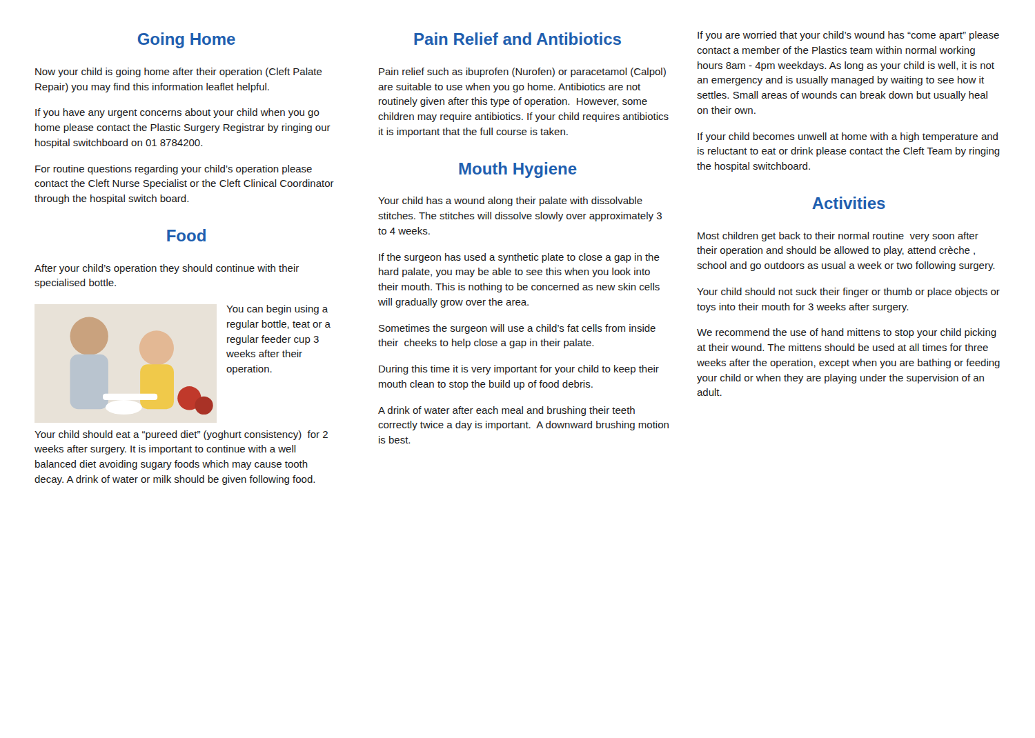Going Home
Now your child is going home after their operation (Cleft Palate Repair) you may find this information leaflet helpful.
If you have any urgent concerns about your child when you go home please contact the Plastic Surgery Registrar by ringing our hospital switchboard on 01 8784200.
For routine questions regarding your child’s operation please contact the Cleft Nurse Specialist or the Cleft Clinical Coordinator through the hospital switch board.
Food
After your child’s operation they should continue with their specialised bottle.
You can begin using a regular bottle, teat or a regular feeder cup 3 weeks after their operation.
Your child should eat a “pureed diet” (yoghurt consistency) for 2 weeks after surgery. It is important to continue with a well balanced diet avoiding sugary foods which may cause tooth decay. A drink of water or milk should be given following food.
Pain Relief and Antibiotics
Pain relief such as ibuprofen (Nurofen) or paracetamol (Calpol) are suitable to use when you go home. Antibiotics are not routinely given after this type of operation. However, some children may require antibiotics. If your child requires antibiotics it is important that the full course is taken.
Mouth Hygiene
Your child has a wound along their palate with dissolvable stitches. The stitches will dissolve slowly over approximately 3 to 4 weeks.
If the surgeon has used a synthetic plate to close a gap in the hard palate, you may be able to see this when you look into their mouth. This is nothing to be concerned as new skin cells will gradually grow over the area.
Sometimes the surgeon will use a child’s fat cells from inside their cheeks to help close a gap in their palate.
During this time it is very important for your child to keep their mouth clean to stop the build up of food debris.
A drink of water after each meal and brushing their teeth correctly twice a day is important. A downward brushing motion is best.
If you are worried that your child’s wound has “come apart” please contact a member of the Plastics team within normal working hours 8am - 4pm weekdays. As long as your child is well, it is not an emergency and is usually managed by waiting to see how it settles. Small areas of wounds can break down but usually heal on their own.
If your child becomes unwell at home with a high temperature and is reluctant to eat or drink please contact the Cleft Team by ringing the hospital switchboard.
Activities
Most children get back to their normal routine very soon after their operation and should be allowed to play, attend crèche , school and go outdoors as usual a week or two following surgery.
Your child should not suck their finger or thumb or place objects or toys into their mouth for 3 weeks after surgery.
We recommend the use of hand mittens to stop your child picking at their wound. The mittens should be used at all times for three weeks after the operation, except when you are bathing or feeding your child or when they are playing under the supervision of an adult.